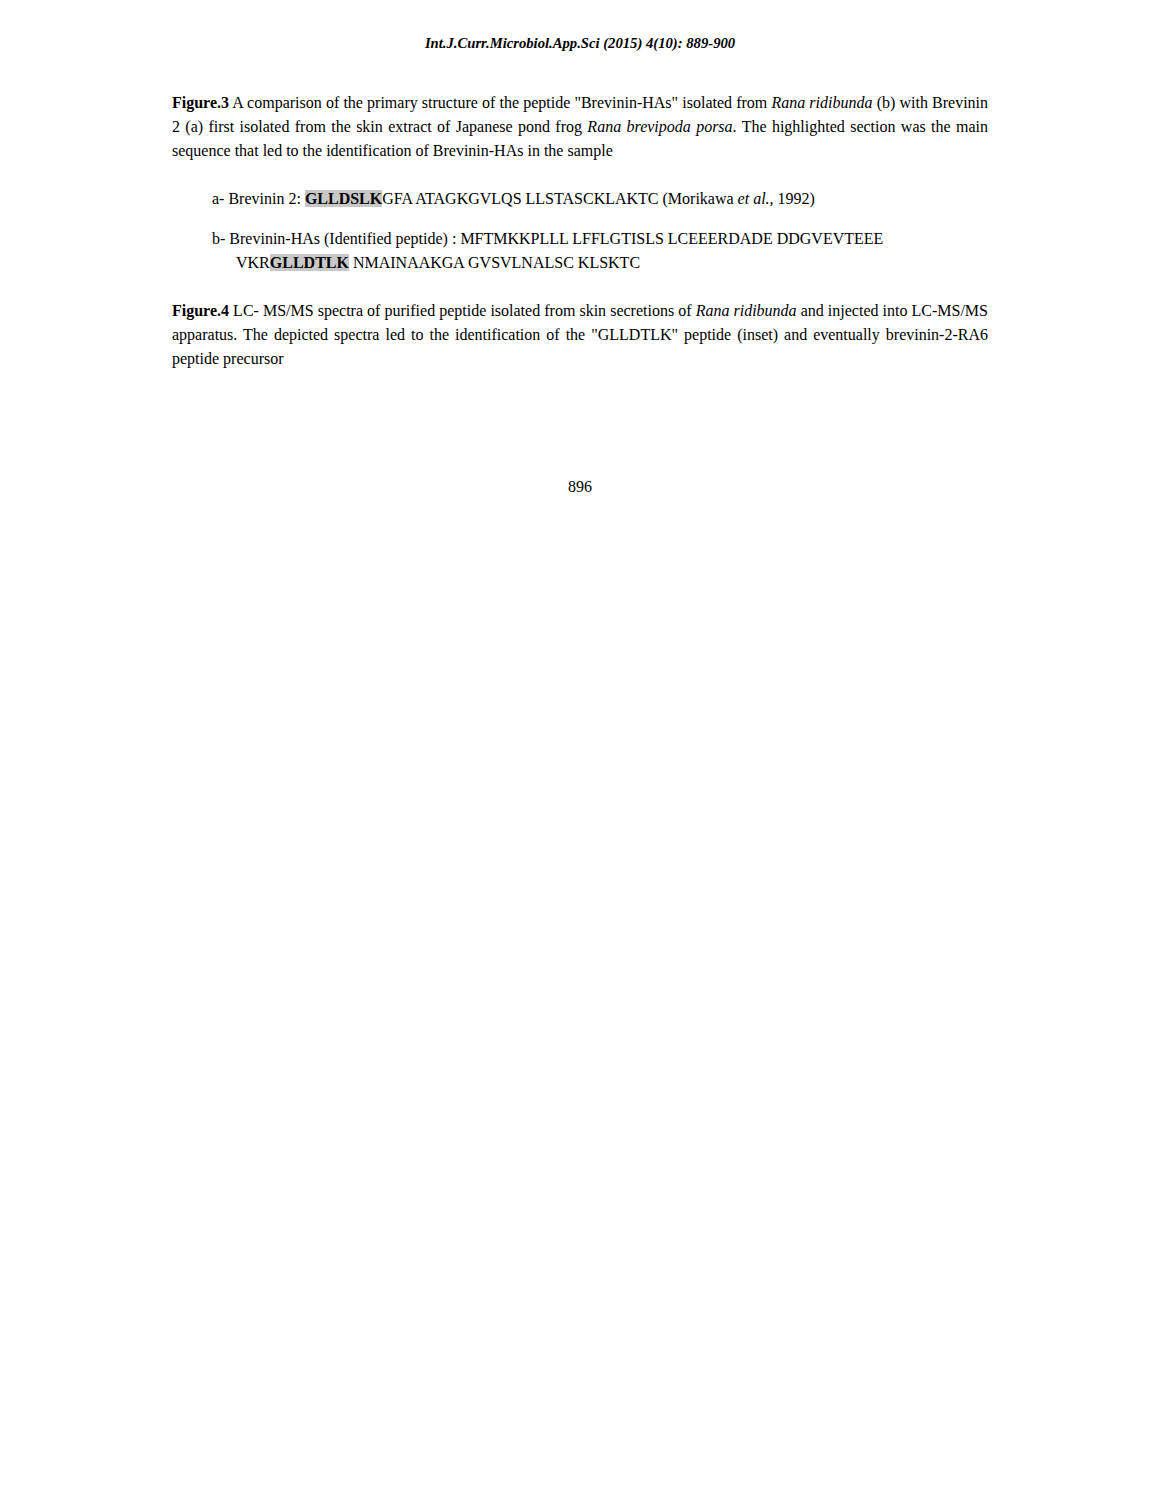Int.J.Curr.Microbiol.App.Sci (2015) 4(10): 889-900
Figure.3 A comparison of the primary structure of the peptide "Brevinin-HAs" isolated from Rana ridibunda (b) with Brevinin 2 (a) first isolated from the skin extract of Japanese pond frog Rana brevipoda porsa. The highlighted section was the main sequence that led to the identification of Brevinin-HAs in the sample
a- Brevinin 2: GLLDSLKGFA ATAGKGVLQS LLSTASCKLAKTC (Morikawa et al., 1992)
b- Brevinin-HAs (Identified peptide) : MFTMKKPLLL LFFLGTISLS LCEEERDADE DDGVEVTEEE VKRGLLDTLK NMAINAAKGA GVSVLNALSC KLSKTC
Figure.4 LC- MS/MS spectra of purified peptide isolated from skin secretions of Rana ridibunda and injected into LC-MS/MS apparatus. The depicted spectra led to the identification of the "GLLDTLK" peptide (inset) and eventually brevinin-2-RA6 peptide precursor
896